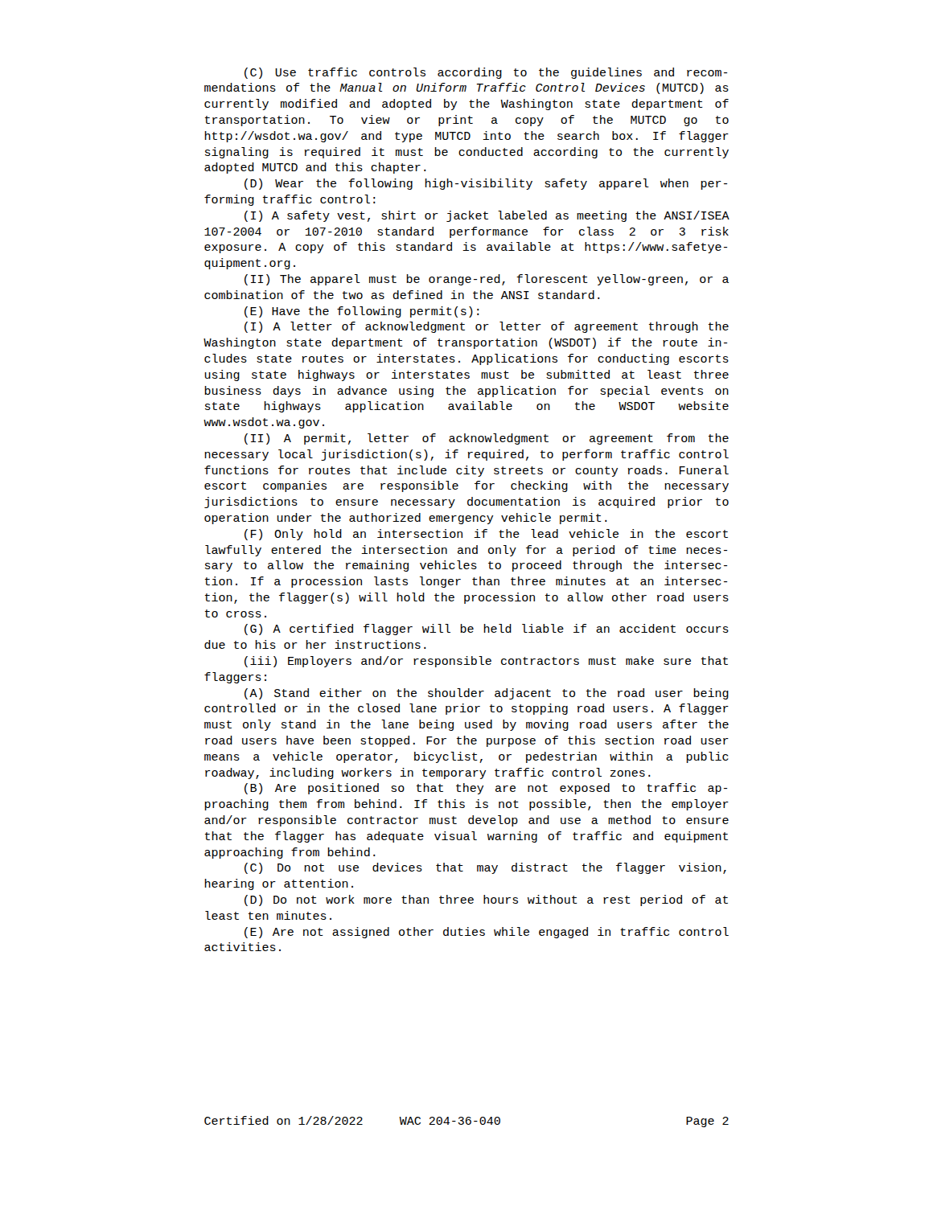(C) Use traffic controls according to the guidelines and recom­mendations of the Manual on Uniform Traffic Control Devices (MUTCD) as currently modified and adopted by the Washington state department of transportation. To view or print a copy of the MUTCD go to http://wsdot.wa.gov/ and type MUTCD into the search box. If flagger signaling is required it must be conducted according to the currently adopted MUTCD and this chapter.
(D) Wear the following high-visibility safety apparel when per­forming traffic control:
(I) A safety vest, shirt or jacket labeled as meeting the ANSI/ISEA 107-2004 or 107-2010 standard performance for class 2 or 3 risk exposure. A copy of this standard is available at https://www.safetye­quipment.org.
(II) The apparel must be orange-red, florescent yellow-green, or a combination of the two as defined in the ANSI standard.
(E) Have the following permit(s):
(I) A letter of acknowledgment or letter of agreement through the Washington state department of transportation (WSDOT) if the route in­cludes state routes or interstates. Applications for conducting es­corts using state highways or interstates must be submitted at least three business days in advance using the application for special events on state highways application available on the WSDOT website www.wsdot.wa.gov.
(II) A permit, letter of acknowledgment or agreement from the necessary local jurisdiction(s), if required, to perform traffic con­trol functions for routes that include city streets or county roads. Funeral escort companies are responsible for checking with the neces­sary jurisdictions to ensure necessary documentation is acquired prior to operation under the authorized emergency vehicle permit.
(F) Only hold an intersection if the lead vehicle in the escort lawfully entered the intersection and only for a period of time neces­sary to allow the remaining vehicles to proceed through the intersec­tion. If a procession lasts longer than three minutes at an intersec­tion, the flagger(s) will hold the procession to allow other road users to cross.
(G) A certified flagger will be held liable if an accident occurs due to his or her instructions.
(iii) Employers and/or responsible contractors must make sure that flaggers:
(A) Stand either on the shoulder adjacent to the road user being controlled or in the closed lane prior to stopping road users. A flag­ger must only stand in the lane being used by moving road users after the road users have been stopped. For the purpose of this section road user means a vehicle operator, bicyclist, or pedestrian within a pub­lic roadway, including workers in temporary traffic control zones.
(B) Are positioned so that they are not exposed to traffic ap­proaching them from behind. If this is not possible, then the employer and/or responsible contractor must develop and use a method to ensure that the flagger has adequate visual warning of traffic and equipment approaching from behind.
(C) Do not use devices that may distract the flagger vision, hearing or attention.
(D) Do not work more than three hours without a rest period of at least ten minutes.
(E) Are not assigned other duties while engaged in traffic con­trol activities.
Certified on 1/28/2022 WAC 204-36-040 Page 2